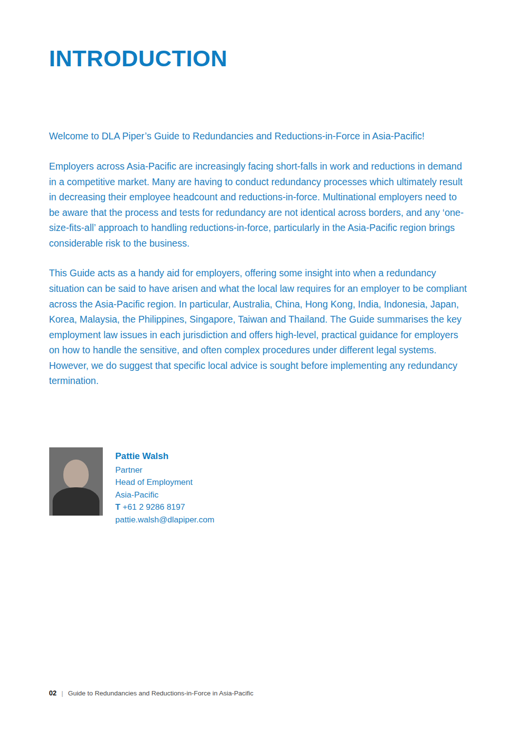Introduction
Welcome to DLA Piper’s Guide to Redundancies and Reductions-in-Force in Asia-Pacific!
Employers across Asia-Pacific are increasingly facing short-falls in work and reductions in demand in a competitive market. Many are having to conduct redundancy processes which ultimately result in decreasing their employee headcount and reductions-in-force. Multinational employers need to be aware that the process and tests for redundancy are not identical across borders, and any ‘one-size-fits-all’ approach to handling reductions-in-force, particularly in the Asia-Pacific region brings considerable risk to the business.
This Guide acts as a handy aid for employers, offering some insight into when a redundancy situation can be said to have arisen and what the local law requires for an employer to be compliant across the Asia-Pacific region. In particular, Australia, China, Hong Kong, India, Indonesia, Japan, Korea, Malaysia, the Philippines, Singapore, Taiwan and Thailand. The Guide summarises the key employment law issues in each jurisdiction and offers high-level, practical guidance for employers on how to handle the sensitive, and often complex procedures under different legal systems. However, we do suggest that specific local advice is sought before implementing any redundancy termination.
Pattie Walsh Partner Head of Employment Asia-Pacific T +61 2 9286 8197 pattie.walsh@dlapiper.com
02 | Guide to Redundancies and Reductions-in-Force in Asia-Pacific